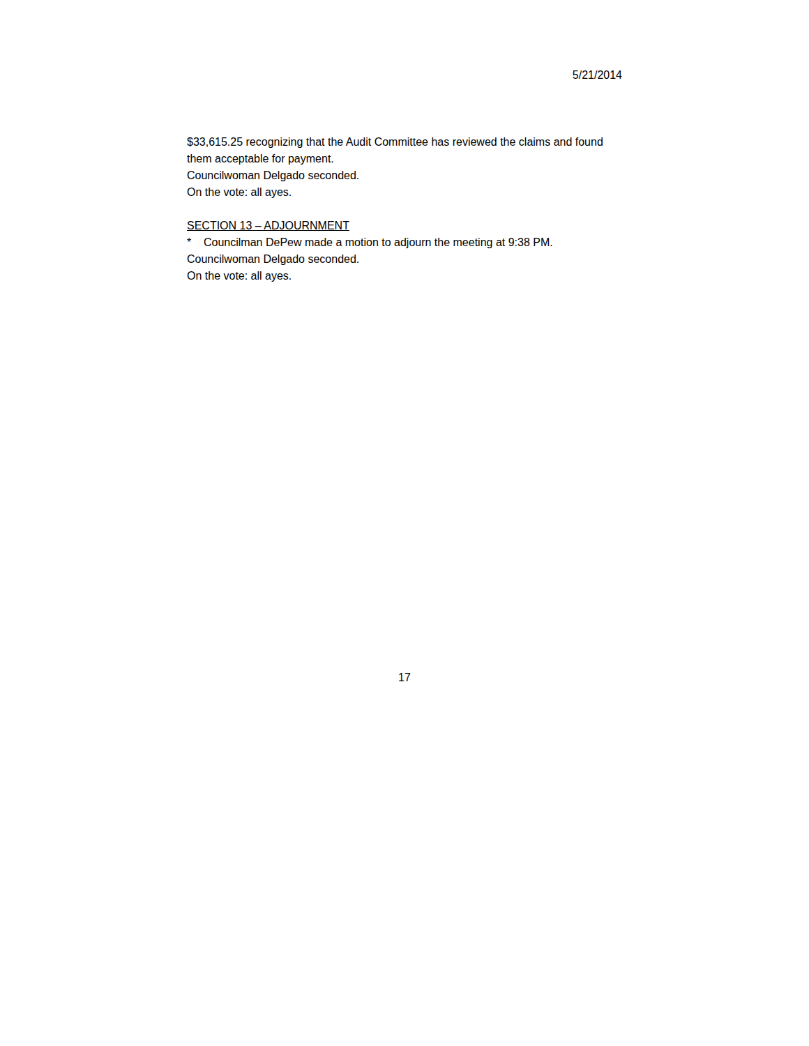5/21/2014
$33,615.25 recognizing that the Audit Committee has reviewed the claims and found them acceptable for payment.
Councilwoman Delgado seconded.
On the vote: all ayes.
SECTION 13 – ADJOURNMENT
*Councilman DePew made a motion to adjourn the meeting at 9:38 PM.
Councilwoman Delgado seconded.
On the vote: all ayes.
17